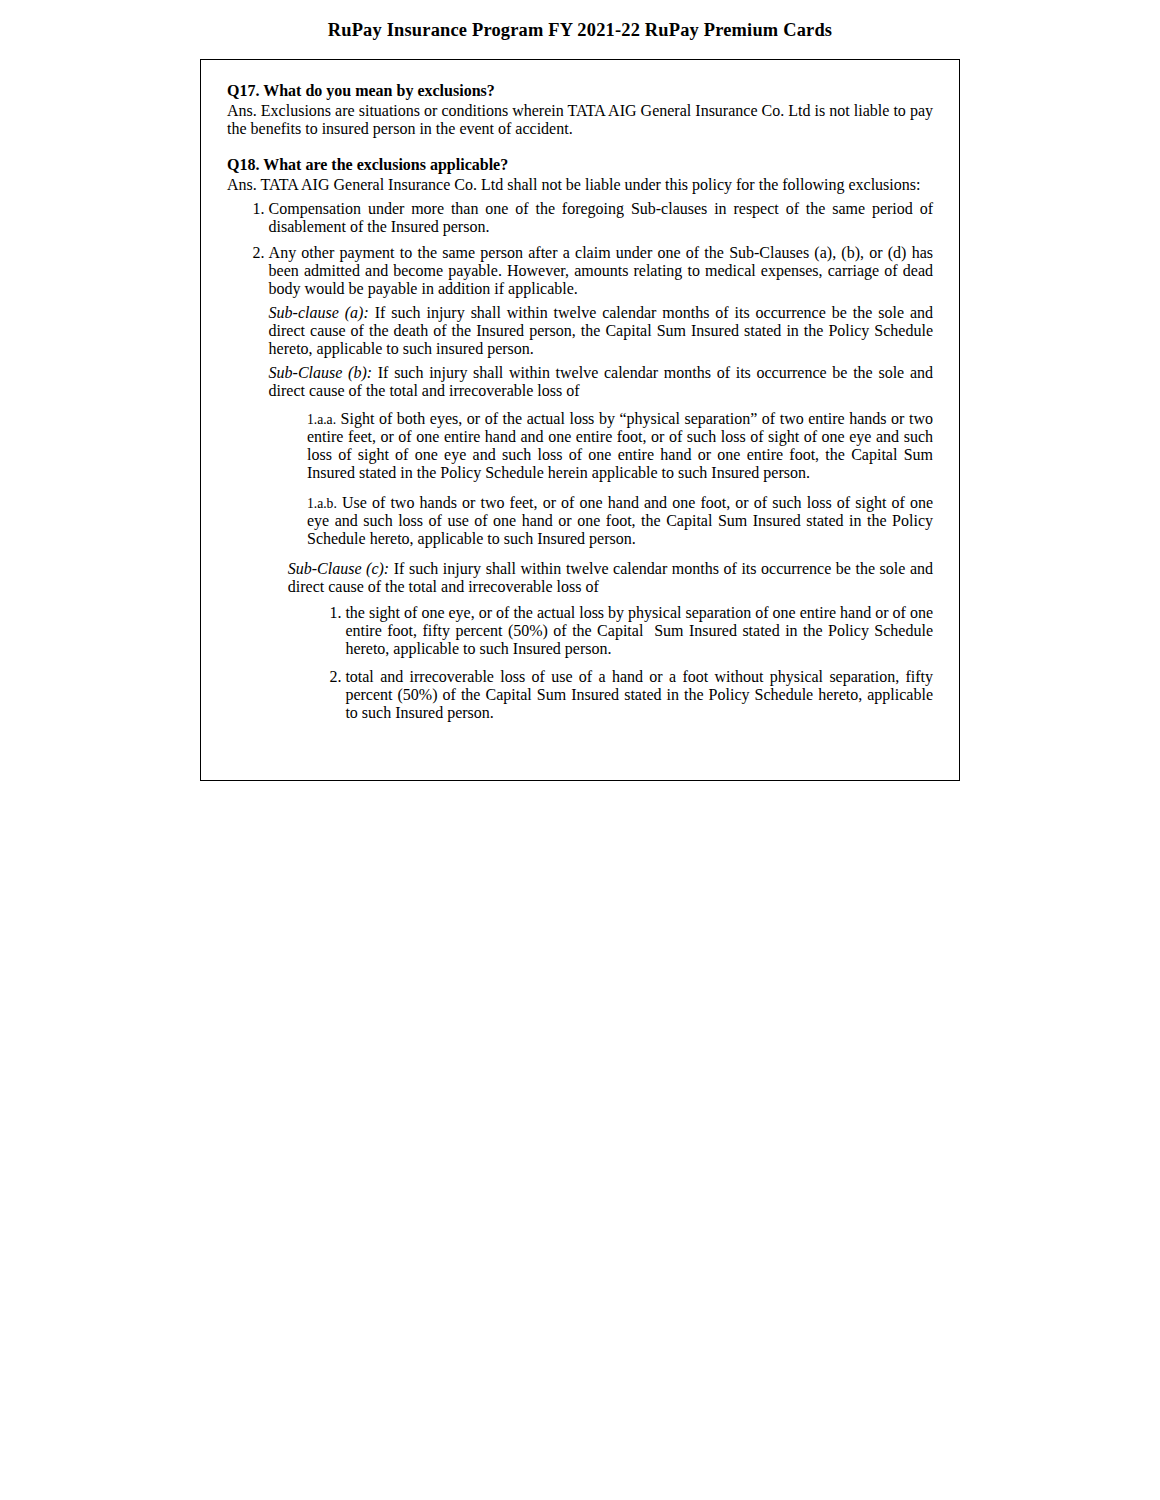RuPay Insurance Program FY 2021-22 RuPay Premium Cards
Q17. What do you mean by exclusions?
Ans. Exclusions are situations or conditions wherein TATA AIG General Insurance Co. Ltd is not liable to pay the benefits to insured person in the event of accident.
Q18. What are the exclusions applicable?
Ans. TATA AIG General Insurance Co. Ltd shall not be liable under this policy for the following exclusions:
Compensation under more than one of the foregoing Sub-clauses in respect of the same period of disablement of the Insured person.
Any other payment to the same person after a claim under one of the Sub-Clauses (a), (b), or (d) has been admitted and become payable. However, amounts relating to medical expenses, carriage of dead body would be payable in addition if applicable.
Sub-clause (a): If such injury shall within twelve calendar months of its occurrence be the sole and direct cause of the death of the Insured person, the Capital Sum Insured stated in the Policy Schedule hereto, applicable to such insured person.
Sub-Clause (b): If such injury shall within twelve calendar months of its occurrence be the sole and direct cause of the total and irrecoverable loss of
1.a.a. Sight of both eyes, or of the actual loss by “physical separation” of two entire hands or two entire feet, or of one entire hand and one entire foot, or of such loss of sight of one eye and such loss of sight of one eye and such loss of one entire hand or one entire foot, the Capital Sum Insured stated in the Policy Schedule herein applicable to such Insured person.
1.a.b. Use of two hands or two feet, or of one hand and one foot, or of such loss of sight of one eye and such loss of use of one hand or one foot, the Capital Sum Insured stated in the Policy Schedule hereto, applicable to such Insured person.
Sub-Clause (c): If such injury shall within twelve calendar months of its occurrence be the sole and direct cause of the total and irrecoverable loss of
the sight of one eye, or of the actual loss by physical separation of one entire hand or of one entire foot, fifty percent (50%) of the Capital Sum Insured stated in the Policy Schedule hereto, applicable to such Insured person.
total and irrecoverable loss of use of a hand or a foot without physical separation, fifty percent (50%) of the Capital Sum Insured stated in the Policy Schedule hereto, applicable to such Insured person.